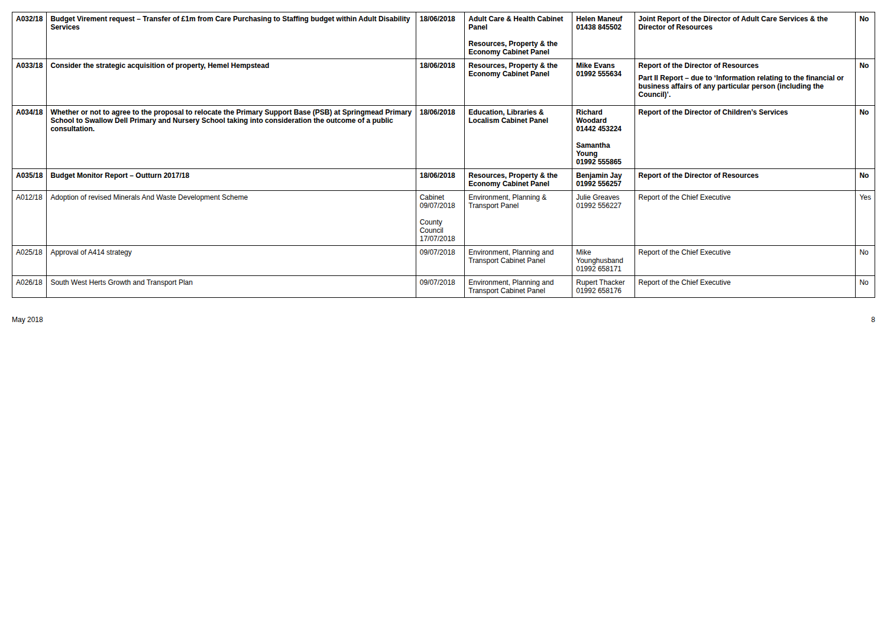| A032/18 | Budget Virement request – Transfer of £1m from Care Purchasing to Staffing budget within Adult Disability Services | 18/06/2018 | Adult Care & Health Cabinet Panel Resources, Property & the Economy Cabinet Panel | Helen Maneuf 01438 845502 | Joint Report of the Director of Adult Care Services & the Director of Resources | No |
| A033/18 | Consider the strategic acquisition of property, Hemel Hempstead | 18/06/2018 | Resources, Property & the Economy Cabinet Panel | Mike Evans 01992 555634 | Report of the Director of Resources Part II Report – due to ‘Information relating to the financial or business affairs of any particular person (including the Council)’. | No |
| A034/18 | Whether or not to agree to the proposal to relocate the Primary Support Base (PSB) at Springmead Primary School to Swallow Dell Primary and Nursery School taking into consideration the outcome of a public consultation. | 18/06/2018 | Education, Libraries & Localism Cabinet Panel | Richard Woodard 01442 453224 Samantha Young 01992 555865 | Report of the Director of Children’s Services | No |
| A035/18 | Budget Monitor Report – Outturn 2017/18 | 18/06/2018 | Resources, Property & the Economy Cabinet Panel | Benjamin Jay 01992 556257 | Report of the Director of Resources | No |
| A012/18 | Adoption of revised Minerals And Waste Development Scheme | Cabinet 09/07/2018 County Council 17/07/2018 | Environment, Planning & Transport Panel | Julie Greaves 01992 556227 | Report of the Chief Executive | Yes |
| A025/18 | Approval of A414 strategy | 09/07/2018 | Environment, Planning and Transport Cabinet Panel | Mike Younghusband 01992 658171 | Report of the Chief Executive | No |
| A026/18 | South West Herts Growth and Transport Plan | 09/07/2018 | Environment, Planning and Transport Cabinet Panel | Rupert Thacker 01992 658176 | Report of the Chief Executive | No |
May 2018 8